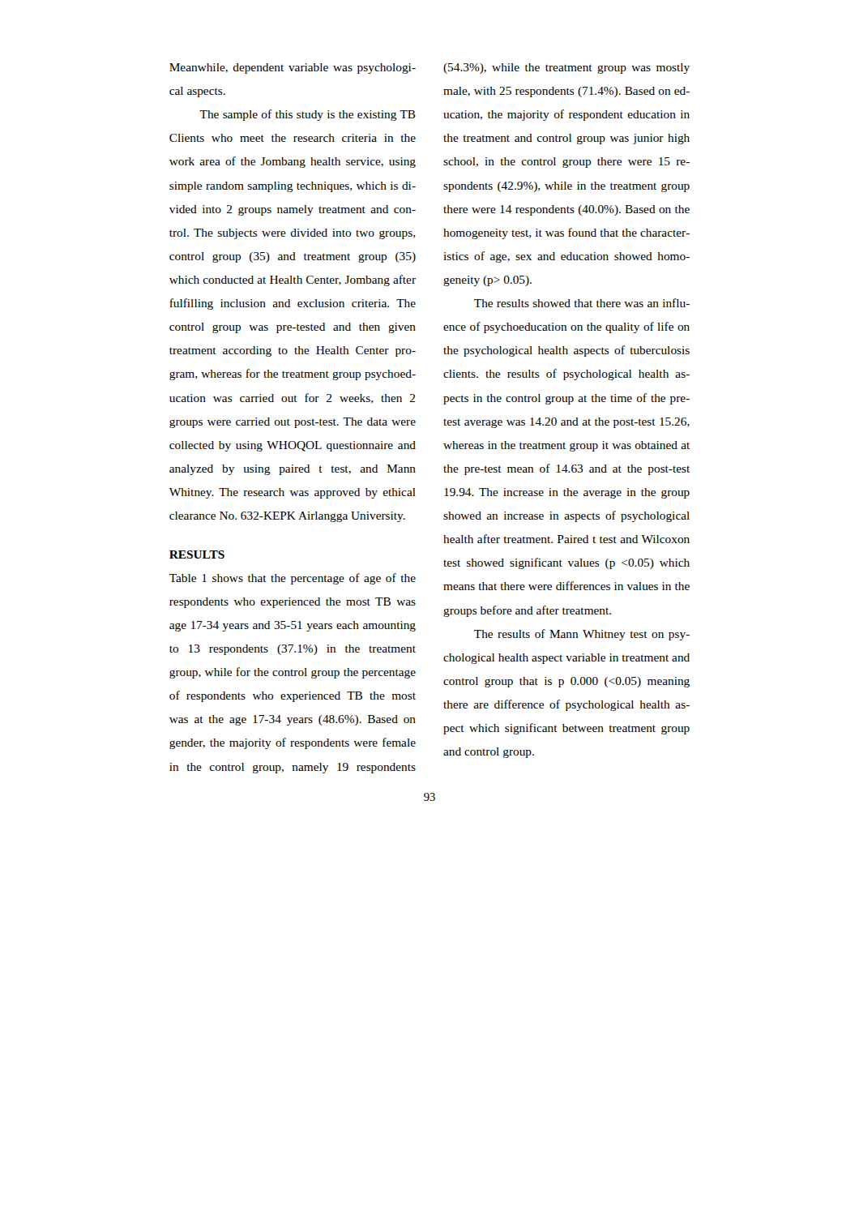Meanwhile, dependent variable was psychological aspects.
The sample of this study is the existing TB Clients who meet the research criteria in the work area of the Jombang health service, using simple random sampling techniques, which is divided into 2 groups namely treatment and control. The subjects were divided into two groups, control group (35) and treatment group (35) which conducted at Health Center, Jombang after fulfilling inclusion and exclusion criteria. The control group was pre-tested and then given treatment according to the Health Center program, whereas for the treatment group psychoeducation was carried out for 2 weeks, then 2 groups were carried out post-test. The data were collected by using WHOQOL questionnaire and analyzed by using paired t test, and Mann Whitney. The research was approved by ethical clearance No. 632-KEPK Airlangga University.
RESULTS
Table 1 shows that the percentage of age of the respondents who experienced the most TB was age 17-34 years and 35-51 years each amounting to 13 respondents (37.1%) in the treatment group, while for the control group the percentage of respondents who experienced TB the most was at the age 17-34 years (48.6%). Based on gender, the majority of respondents were female in the control group, namely 19 respondents (54.3%), while the treatment group was mostly male, with 25 respondents (71.4%). Based on education, the majority of respondent education in the treatment and control group was junior high school, in the control group there were 15 respondents (42.9%), while in the treatment group there were 14 respondents (40.0%). Based on the homogeneity test, it was found that the characteristics of age, sex and education showed homogeneity (p> 0.05).
The results showed that there was an influence of psychoeducation on the quality of life on the psychological health aspects of tuberculosis clients. the results of psychological health aspects in the control group at the time of the pre-test average was 14.20 and at the post-test 15.26, whereas in the treatment group it was obtained at the pre-test mean of 14.63 and at the post-test 19.94. The increase in the average in the group showed an increase in aspects of psychological health after treatment. Paired t test and Wilcoxon test showed significant values (p <0.05) which means that there were differences in values in the groups before and after treatment.
The results of Mann Whitney test on psychological health aspect variable in treatment and control group that is p 0.000 (<0.05) meaning there are difference of psychological health aspect which significant between treatment group and control group.
93